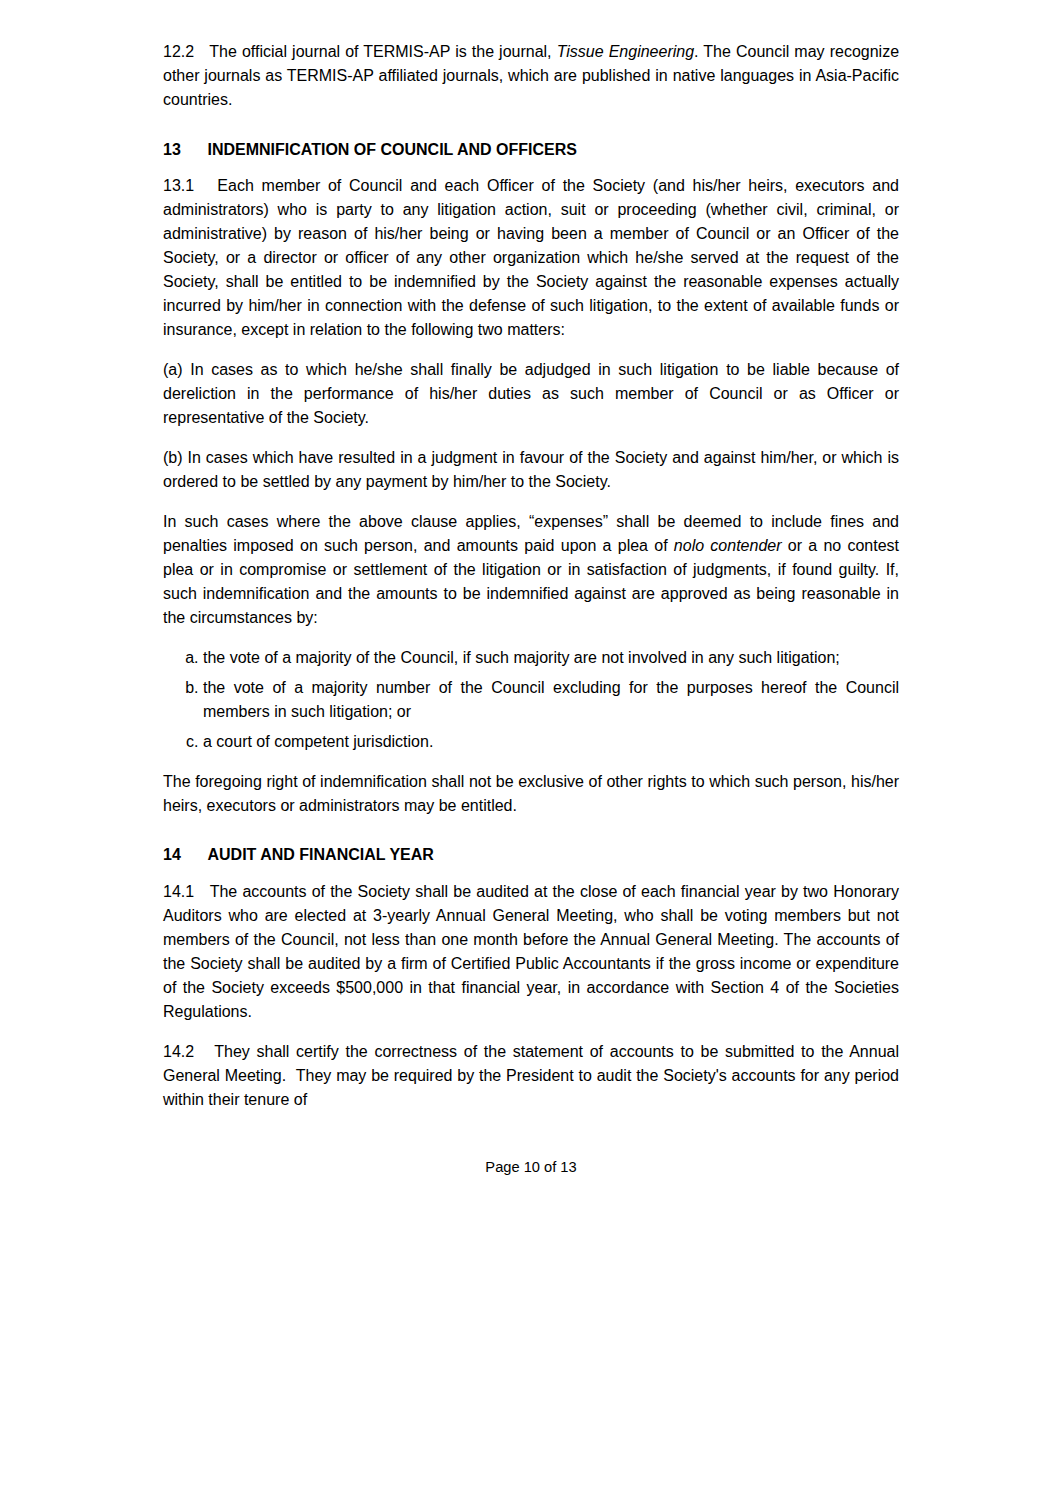12.2 The official journal of TERMIS-AP is the journal, Tissue Engineering. The Council may recognize other journals as TERMIS-AP affiliated journals, which are published in native languages in Asia-Pacific countries.
13 Indemnification of Council and Officers
13.1 Each member of Council and each Officer of the Society (and his/her heirs, executors and administrators) who is party to any litigation action, suit or proceeding (whether civil, criminal, or administrative) by reason of his/her being or having been a member of Council or an Officer of the Society, or a director or officer of any other organization which he/she served at the request of the Society, shall be entitled to be indemnified by the Society against the reasonable expenses actually incurred by him/her in connection with the defense of such litigation, to the extent of available funds or insurance, except in relation to the following two matters:
(a) In cases as to which he/she shall finally be adjudged in such litigation to be liable because of dereliction in the performance of his/her duties as such member of Council or as Officer or representative of the Society.
(b) In cases which have resulted in a judgment in favour of the Society and against him/her, or which is ordered to be settled by any payment by him/her to the Society.
In such cases where the above clause applies, “expenses” shall be deemed to include fines and penalties imposed on such person, and amounts paid upon a plea of nolo contender or a no contest plea or in compromise or settlement of the litigation or in satisfaction of judgments, if found guilty. If, such indemnification and the amounts to be indemnified against are approved as being reasonable in the circumstances by:
the vote of a majority of the Council, if such majority are not involved in any such litigation;
the vote of a majority number of the Council excluding for the purposes hereof the Council members in such litigation; or
a court of competent jurisdiction.
The foregoing right of indemnification shall not be exclusive of other rights to which such person, his/her heirs, executors or administrators may be entitled.
14 Audit and Financial Year
14.1 The accounts of the Society shall be audited at the close of each financial year by two Honorary Auditors who are elected at 3-yearly Annual General Meeting, who shall be voting members but not members of the Council, not less than one month before the Annual General Meeting. The accounts of the Society shall be audited by a firm of Certified Public Accountants if the gross income or expenditure of the Society exceeds $500,000 in that financial year, in accordance with Section 4 of the Societies Regulations.
14.2 They shall certify the correctness of the statement of accounts to be submitted to the Annual General Meeting. They may be required by the President to audit the Society's accounts for any period within their tenure of
Page 10 of 13